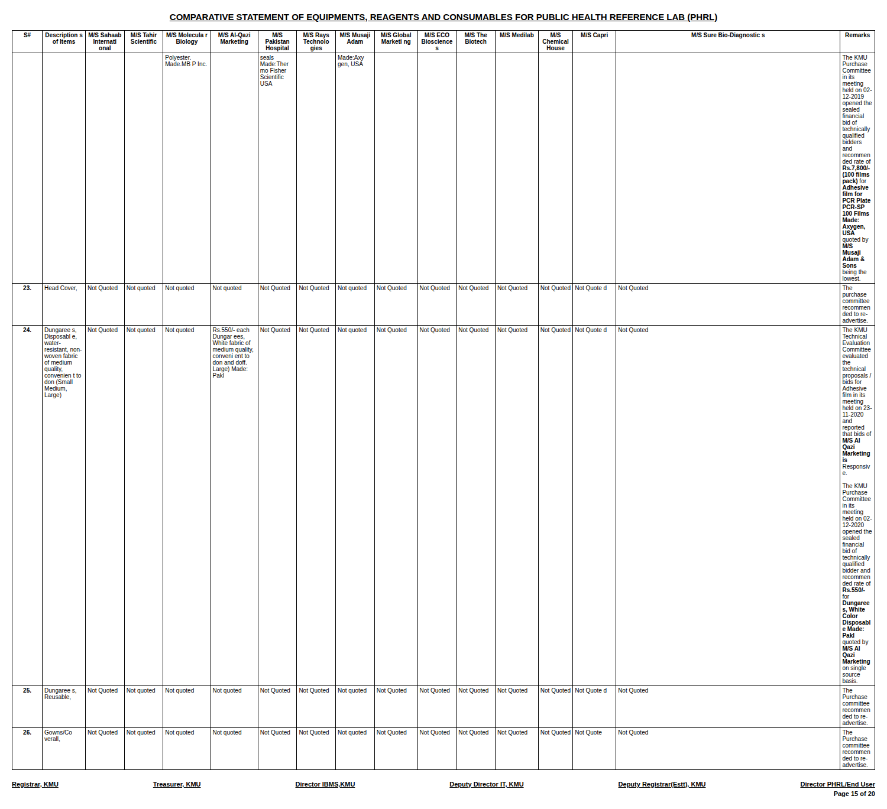COMPARATIVE STATEMENT OF EQUIPMENTS, REAGENTS AND CONSUMABLES FOR PUBLIC HEALTH REFERENCE LAB (PHRL)
| S# | Description s of Items | M/S Sahaab Internati onal | M/S Tahir Scientific | M/S Molecula r Biology | M/S Al-Qazi Marketing | M/S Pakistan Hospital | M/S Rays Technolo gies | M/S Musaji Adam | M/S Global Marketi ng | M/S ECO Bioscience s | M/S The Biotech | M/S Medilab | M/S Chemical House | M/S Capri | M/S Sure Bio-Diagnostic s | Remarks |
| --- | --- | --- | --- | --- | --- | --- | --- | --- | --- | --- | --- | --- | --- | --- | --- | --- |
| | | | | Polyester. Made.MB P Inc. | | seals Made:Ther mo Fisher Scientific USA | | Made:Axy gen, USA | | | | | | | | The KMU Purchase Committee in its meeting held on 02-12-2019 opened the sealed financial bid of technically qualified bidders and recommended rate of Rs.7,800/- (100 films pack) for Adhesive film for PCR Plate PCR-SP 100 Films Made: Axygen, USA quoted by M/S Musaji Adam & Sons being the lowest. |
| 23. | Head Cover, | Not Quoted | Not quoted | Not quoted | Not quoted | Not Quoted | Not Quoted | Not quoted | Not Quoted | Not Quoted | Not Quoted | Not Quoted | Not Quoted | Not Quote d | Not Quoted | The purchase committee recommended to re-advertise. |
| 24. | Dungaree s, Disposabl e, water-resistant, non-woven fabric of medium quality, convenien t to don (Small Medium, Large) | Not Quoted | Not quoted | Not quoted | Rs.550/- each Dungar ees, White fabric of medium quality, conveni ent to don and doff. Large) Made: Pakl | Not Quoted | Not Quoted | Not quoted | Not Quoted | Not Quoted | Not Quoted | Not Quoted | Not Quoted | Not Quote d | Not Quoted | The KMU Technical Evaluation Committee evaluated the technical proposals / bids for Adhesive film in its meeting held on 23-11-2020 and reported that bids of M/S Al Qazi Marketing is Responsive. The KMU Purchase Committee in its meeting held on 02-12-2020 opened the sealed financial bid of technically qualified bidder and recommended rate of Rs.550/- for Dungarees, White Color Disposable Made: Pakl quoted by M/S Al Qazi Marketing on single source basis. |
| 25. | Dungaree s, Reusable, | Not Quoted | Not quoted | Not quoted | Not quoted | Not Quoted | Not Quoted | Not quoted | Not Quoted | Not Quoted | Not Quoted | Not Quoted | Not Quoted | Not Quote d | Not Quoted | The Purchase committee recommended to re-advertise. |
| 26. | Gowns/Co verall, | Not Quoted | Not quoted | Not quoted | Not quoted | Not Quoted | Not Quoted | Not quoted | Not Quoted | Not Quoted | Not Quoted | Not Quoted | Not Quoted | Not Quote | Not Quoted | The Purchase committee recommended to re-advertise. |
Registrar, KMU Treasurer, KMU Director IBMS,KMU Deputy Director IT, KMU Deputy Registrar(Estt), KMU Director PHRL/End User
Page 15 of 20